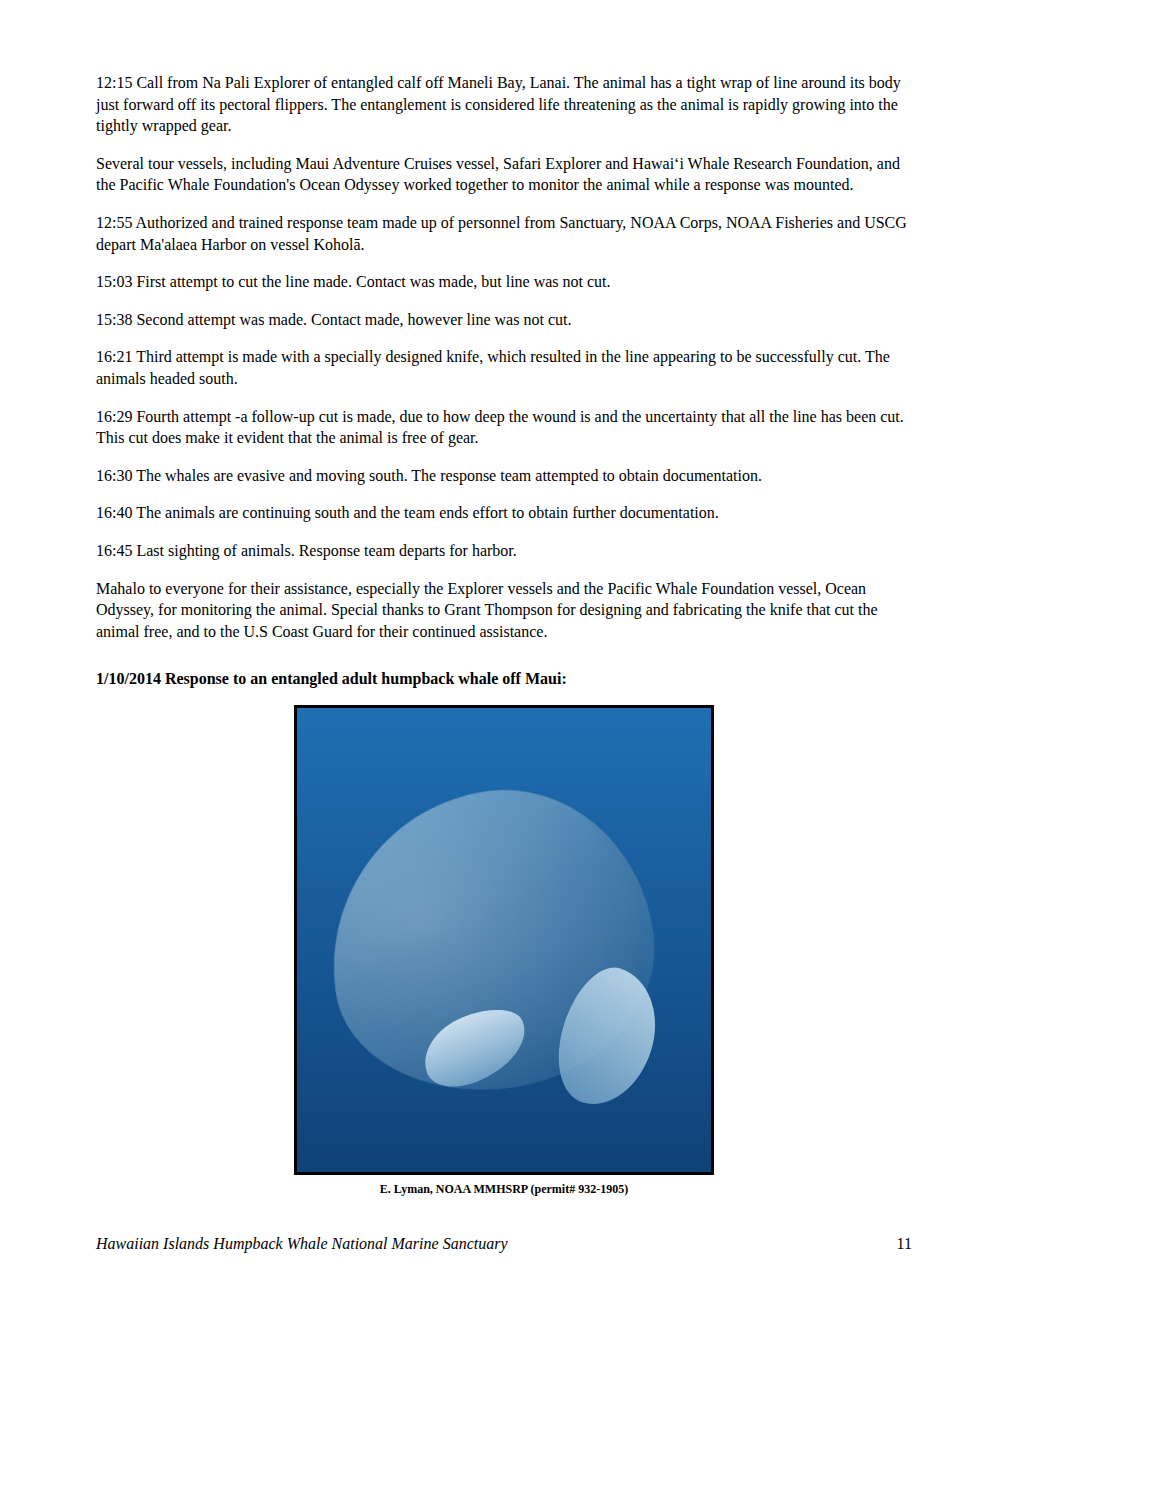12:15 Call from Na Pali Explorer of entangled calf off Maneli Bay, Lanai. The animal has a tight wrap of line around its body just forward off its pectoral flippers. The entanglement is considered life threatening as the animal is rapidly growing into the tightly wrapped gear.
Several tour vessels, including Maui Adventure Cruises vessel, Safari Explorer and Hawai‘i Whale Research Foundation, and the Pacific Whale Foundation's Ocean Odyssey worked together to monitor the animal while a response was mounted.
12:55 Authorized and trained response team made up of personnel from Sanctuary, NOAA Corps, NOAA Fisheries and USCG depart Ma'alaea Harbor on vessel Koholā.
15:03 First attempt to cut the line made. Contact was made, but line was not cut.
15:38 Second attempt was made. Contact made, however line was not cut.
16:21 Third attempt is made with a specially designed knife, which resulted in the line appearing to be successfully cut. The animals headed south.
16:29 Fourth attempt -a follow-up cut is made, due to how deep the wound is and the uncertainty that all the line has been cut. This cut does make it evident that the animal is free of gear.
16:30 The whales are evasive and moving south. The response team attempted to obtain documentation.
16:40 The animals are continuing south and the team ends effort to obtain further documentation.
16:45 Last sighting of animals. Response team departs for harbor.
Mahalo to everyone for their assistance, especially the Explorer vessels and the Pacific Whale Foundation vessel, Ocean Odyssey, for monitoring the animal. Special thanks to Grant Thompson for designing and fabricating the knife that cut the animal free, and to the U.S Coast Guard for their continued assistance.
1/10/2014 Response to an entangled adult humpback whale off Maui:
E. Lyman, NOAA MMHSRP (permit# 932-1905)
Hawaiian Islands Humpback Whale National Marine Sanctuary 11